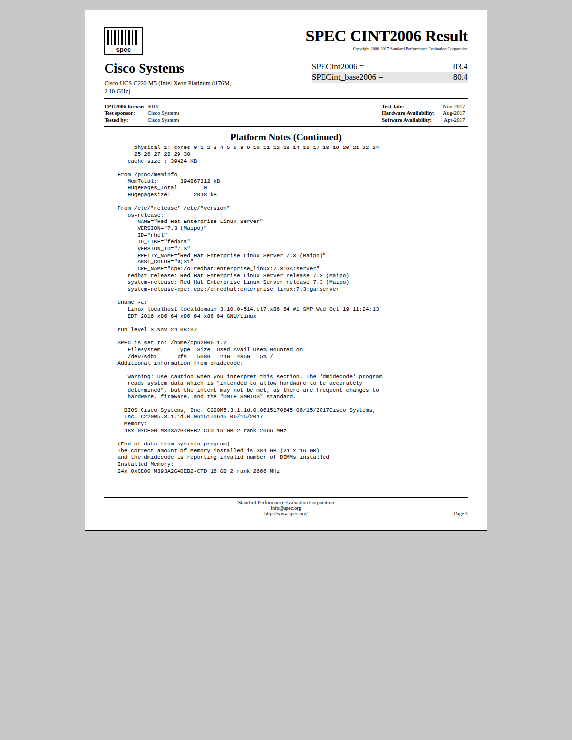spec
SPEC CINT2006 Result
Copyright 2006-2017 Standard Performance Evaluation Corporation
Cisco Systems
Cisco UCS C220 M5 (Intel Xeon Platinum 8176M,
2.10 GHz)
| SPECint2006 = | 83.4 |
| SPECint_base2006 = | 80.4 |
| CPU2006 license: | 9019 |
| Test sponsor: | Cisco Systems |
| Tested by: | Cisco Systems |
| Test date: | Nov-2017 |
| Hardware Availability: | Aug-2017 |
| Software Availability: | Apr-2017 |
Platform Notes (Continued)
     physical 1: cores 0 1 2 3 4 5 6 8 9 10 11 12 13 14 16 17 18 19 20 21 22 24
     25 26 27 28 29 30
   cache size : 39424 KB

From /proc/meminfo
   MemTotal:       394867312 kB
   HugePages_Total:       0
   Hugepagesize:       2048 kB

From /etc/*release* /etc/*version*
   os-release:
      NAME="Red Hat Enterprise Linux Server"
      VERSION="7.3 (Maipo)"
      ID="rhel"
      ID_LIKE="fedora"
      VERSION_ID="7.3"
      PRETTY_NAME="Red Hat Enterprise Linux Server 7.3 (Maipo)"
      ANSI_COLOR="0;31"
      CPE_NAME="cpe:/o:redhat:enterprise_linux:7.3:GA:server"
   redhat-release: Red Hat Enterprise Linux Server release 7.3 (Maipo)
   system-release: Red Hat Enterprise Linux Server release 7.3 (Maipo)
   system-release-cpe: cpe:/o:redhat:enterprise_linux:7.3:ga:server

uname -a:
   Linux localhost.localdomain 3.10.0-514.el7.x86_64 #1 SMP Wed Oct 19 11:24:13
   EDT 2016 x86_64 x86_64 x86_64 GNU/Linux

run-level 3 Nov 24 08:07

SPEC is set to: /home/cpu2006-1.2
   Filesystem     Type  Size  Used Avail Use% Mounted on
   /dev/sdb1      xfs   508G   24G  485G   5% /
Additional information from dmidecode:

   Warning: Use caution when you interpret this section. The 'dmidecode' program
   reads system data which is "intended to allow hardware to be accurately
   determined", but the intent may not be met, as there are frequent changes to
   hardware, firmware, and the "DMTF SMBIOS" standard.

  BIOS Cisco Systems, Inc. C220M5.3.1.1d.0.0615170645 06/15/2017Cisco Systems,
  Inc. C220M5.3.1.1d.0.0615170645 06/15/2017
  Memory:
  48x 0xCE00 M393A2G40EB2-CTD 16 GB 2 rank 2666 MHz

(End of data from sysinfo program)
The correct amount of Memory installed is 384 GB (24 x 16 GB)
and the dmidecode is reporting invalid number of DIMMs installed
Installed Memory:
24x 0xCE00 M393A2G40EB2-CTD 16 GB 2 rank 2666 MHz
Standard Performance Evaluation Corporation
info@spec.org
http://www.spec.org/ Page 3